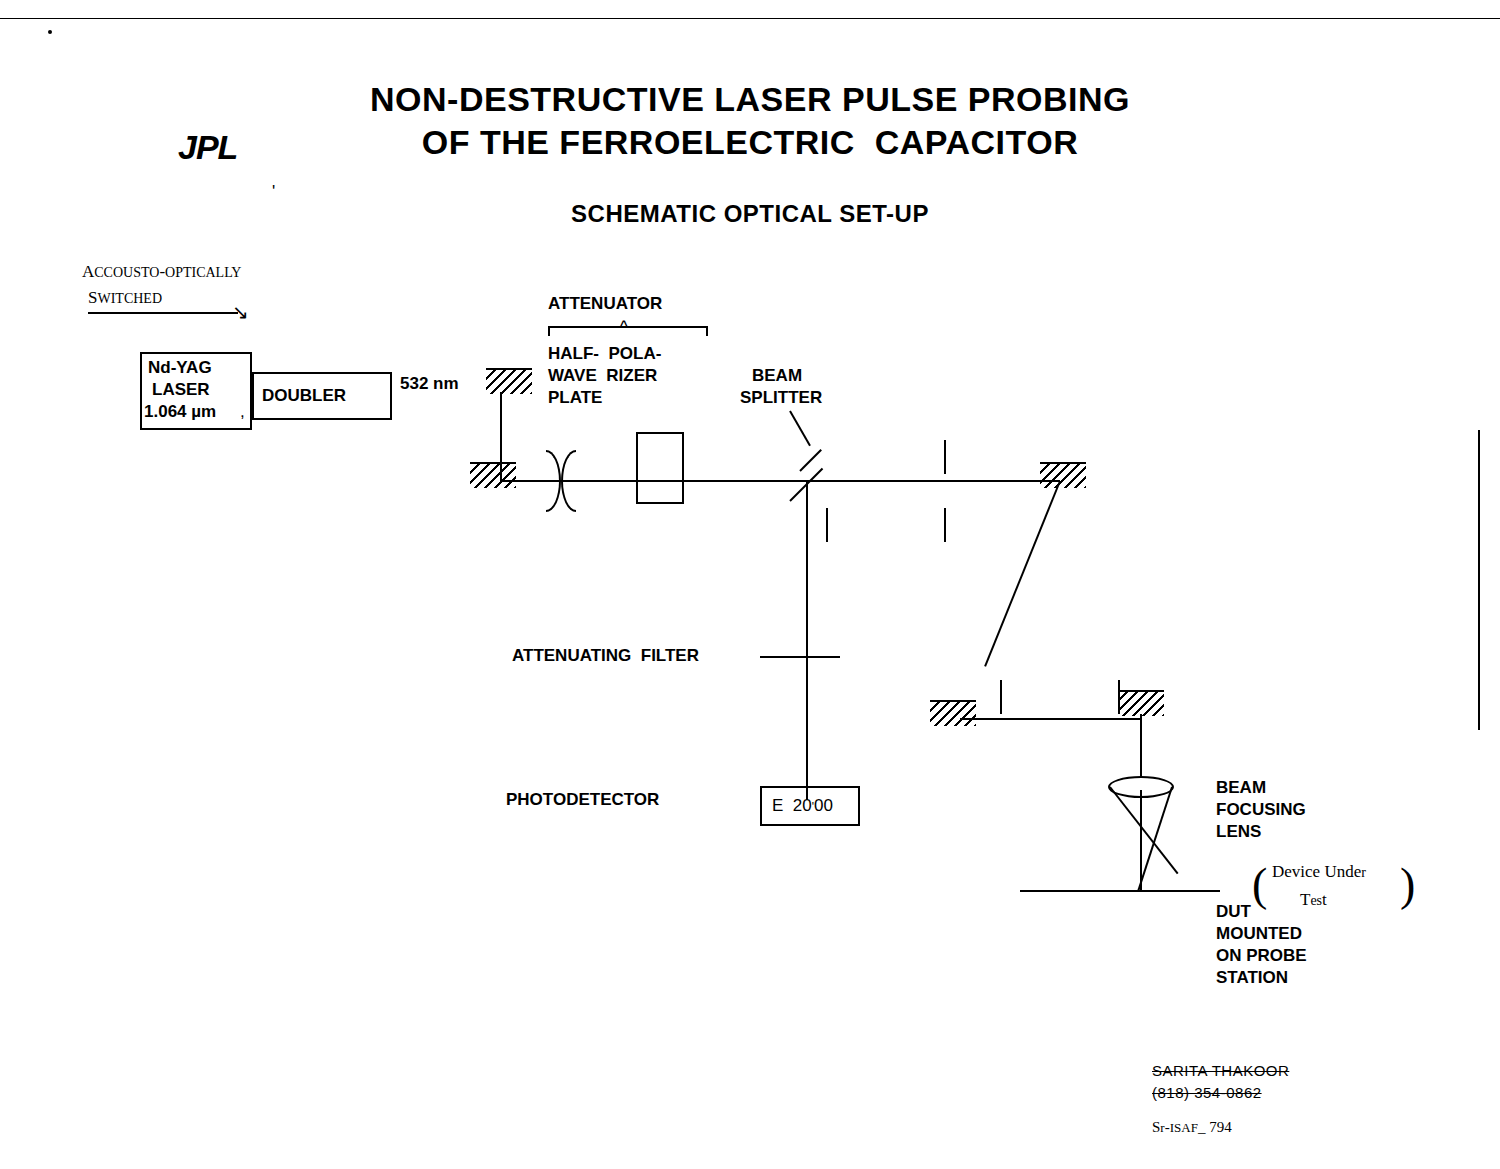NON-DESTRUCTIVE LASER PULSE PROBING
OF THE FERROELECTRIC CAPACITOR
JPL
SCHEMATIC OPTICAL SET-UP
'
ACCOUSTO-OPTICALLY
SWITCHED
↘
Nd-YAG
LASER
1.064 µm
,
DOUBLER
532 nm
ATTENUATOR
^
HALF- POLA-
WAVE RIZER
PLATE
BEAM
SPLITTER
ATTENUATING FILTER
PHOTODETECTOR
E 20'00
BEAM
FOCUSING
LENS
DUT
MOUNTED
ON PROBE
STATION
Device Under
Test
(
)
SARITA THAKOOR
(818) 354-0862
Sr-ISAF_ 794